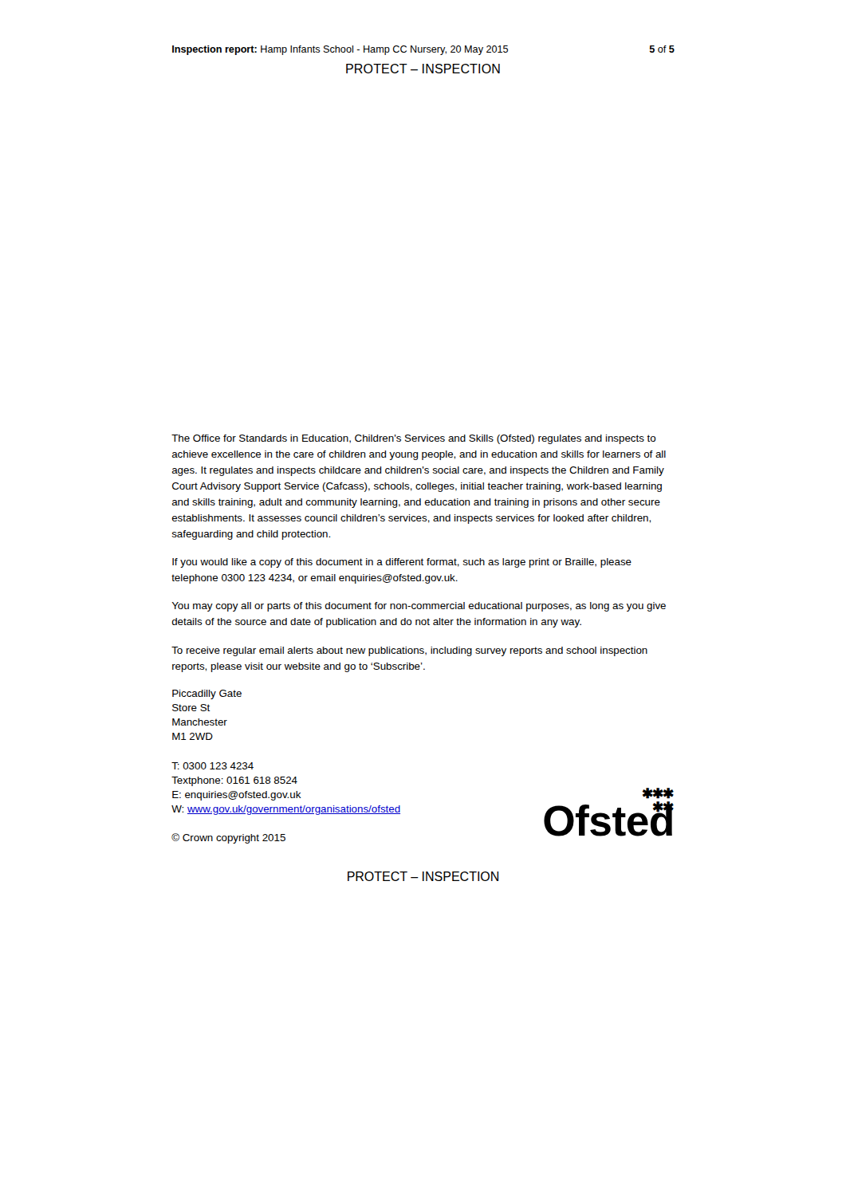Inspection report: Hamp Infants School - Hamp CC Nursery, 20 May 2015
5 of 5
PROTECT – INSPECTION
The Office for Standards in Education, Children's Services and Skills (Ofsted) regulates and inspects to achieve excellence in the care of children and young people, and in education and skills for learners of all ages. It regulates and inspects childcare and children's social care, and inspects the Children and Family Court Advisory Support Service (Cafcass), schools, colleges, initial teacher training, work-based learning and skills training, adult and community learning, and education and training in prisons and other secure establishments. It assesses council children’s services, and inspects services for looked after children, safeguarding and child protection.
If you would like a copy of this document in a different format, such as large print or Braille, please telephone 0300 123 4234, or email enquiries@ofsted.gov.uk.
You may copy all or parts of this document for non-commercial educational purposes, as long as you give details of the source and date of publication and do not alter the information in any way.
To receive regular email alerts about new publications, including survey reports and school inspection reports, please visit our website and go to ‘Subscribe’.
Piccadilly Gate
Store St
Manchester
M1 2WD
T: 0300 123 4234
Textphone: 0161 618 8524
E: enquiries@ofsted.gov.uk
W: www.gov.uk/government/organisations/ofsted
© Crown copyright 2015
Ofsted✱✱✱
✱✱
PROTECT – INSPECTION